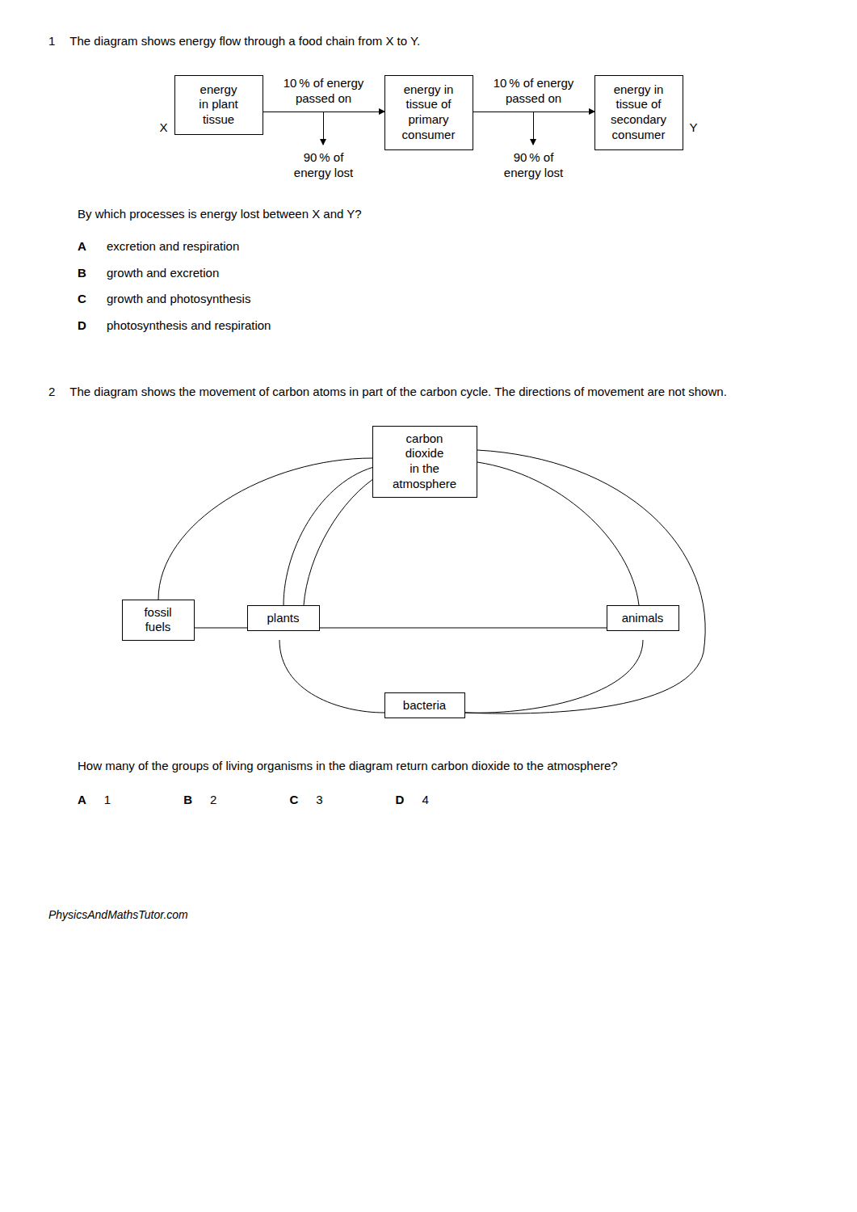1
The diagram shows energy flow through a food chain from X to Y.
X
energy
in plant
tissue
10 % of energy
passed on
90 % of
energy lost
energy in
tissue of
primary
consumer
10 % of energy
passed on
90 % of
energy lost
energy in
tissue of
secondary
consumer
Y
By which processes is energy lost between X and Y?
Aexcretion and respiration
Bgrowth and excretion
Cgrowth and photosynthesis
Dphotosynthesis and respiration
2
The diagram shows the movement of carbon atoms in part of the carbon cycle. The directions of movement are not shown.
carbon
dioxide
in the
atmosphere
fossil
fuels
plants
animals
bacteria
How many of the groups of living organisms in the diagram return carbon dioxide to the atmosphere?
A 1
B 2
C 3
D 4
PhysicsAndMathsTutor.com